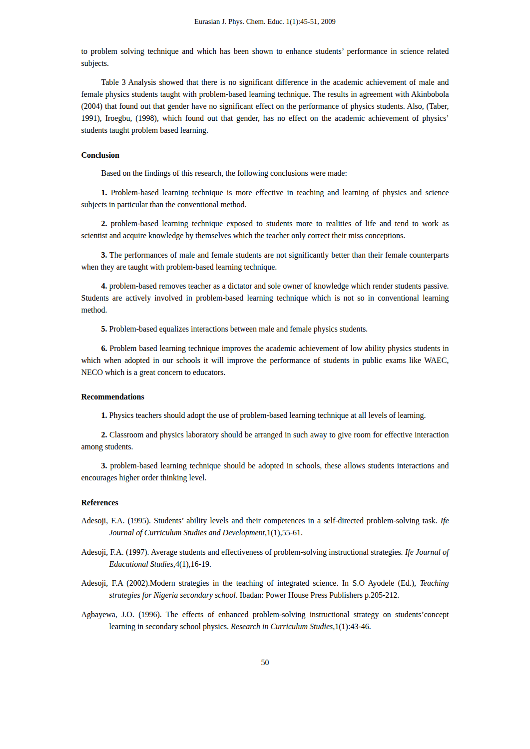Eurasian J. Phys. Chem. Educ. 1(1):45-51, 2009
to problem solving technique and which has been shown to enhance students’ performance in science related subjects.
Table 3 Analysis showed that there is no significant difference in the academic achievement of male and female physics students taught with problem-based learning technique. The results in agreement with Akinbobola (2004) that found out that gender have no significant effect on the performance of physics students. Also, (Taber, 1991), Iroegbu, (1998), which found out that gender, has no effect on the academic achievement of physics’ students taught problem based learning.
Conclusion
Based on the findings of this research, the following conclusions were made:
1. Problem-based learning technique is more effective in teaching and learning of physics and science subjects in particular than the conventional method.
2. problem-based learning technique exposed to students more to realities of life and tend to work as scientist and acquire knowledge by themselves which the teacher only correct their miss conceptions.
3. The performances of male and female students are not significantly better than their female counterparts when they are taught with problem-based learning technique.
4. problem-based removes teacher as a dictator and sole owner of knowledge which render students passive. Students are actively involved in problem-based learning technique which is not so in conventional learning method.
5. Problem-based equalizes interactions between male and female physics students.
6. Problem based learning technique improves the academic achievement of low ability physics students in which when adopted in our schools it will improve the performance of students in public exams like WAEC, NECO which is a great concern to educators.
Recommendations
1. Physics teachers should adopt the use of problem-based learning technique at all levels of learning.
2. Classroom and physics laboratory should be arranged in such away to give room for effective interaction among students.
3. problem-based learning technique should be adopted in schools, these allows students interactions and encourages higher order thinking level.
References
Adesoji, F.A. (1995). Students’ ability levels and their competences in a self-directed problem-solving task. Ife Journal of Curriculum Studies and Development, 1(1),55-61.
Adesoji, F.A. (1997). Average students and effectiveness of problem-solving instructional strategies. Ife Journal of Educational Studies,4(1),16-19.
Adesoji, F.A (2002).Modern strategies in the teaching of integrated science. In S.O Ayodele (Ed.), Teaching strategies for Nigeria secondary school. Ibadan: Power House Press Publishers p.205-212.
Agbayewa, J.O. (1996). The effects of enhanced problem-solving instructional strategy on students’concept learning in secondary school physics. Research in Curriculum Studies, 1(1):43-46.
50